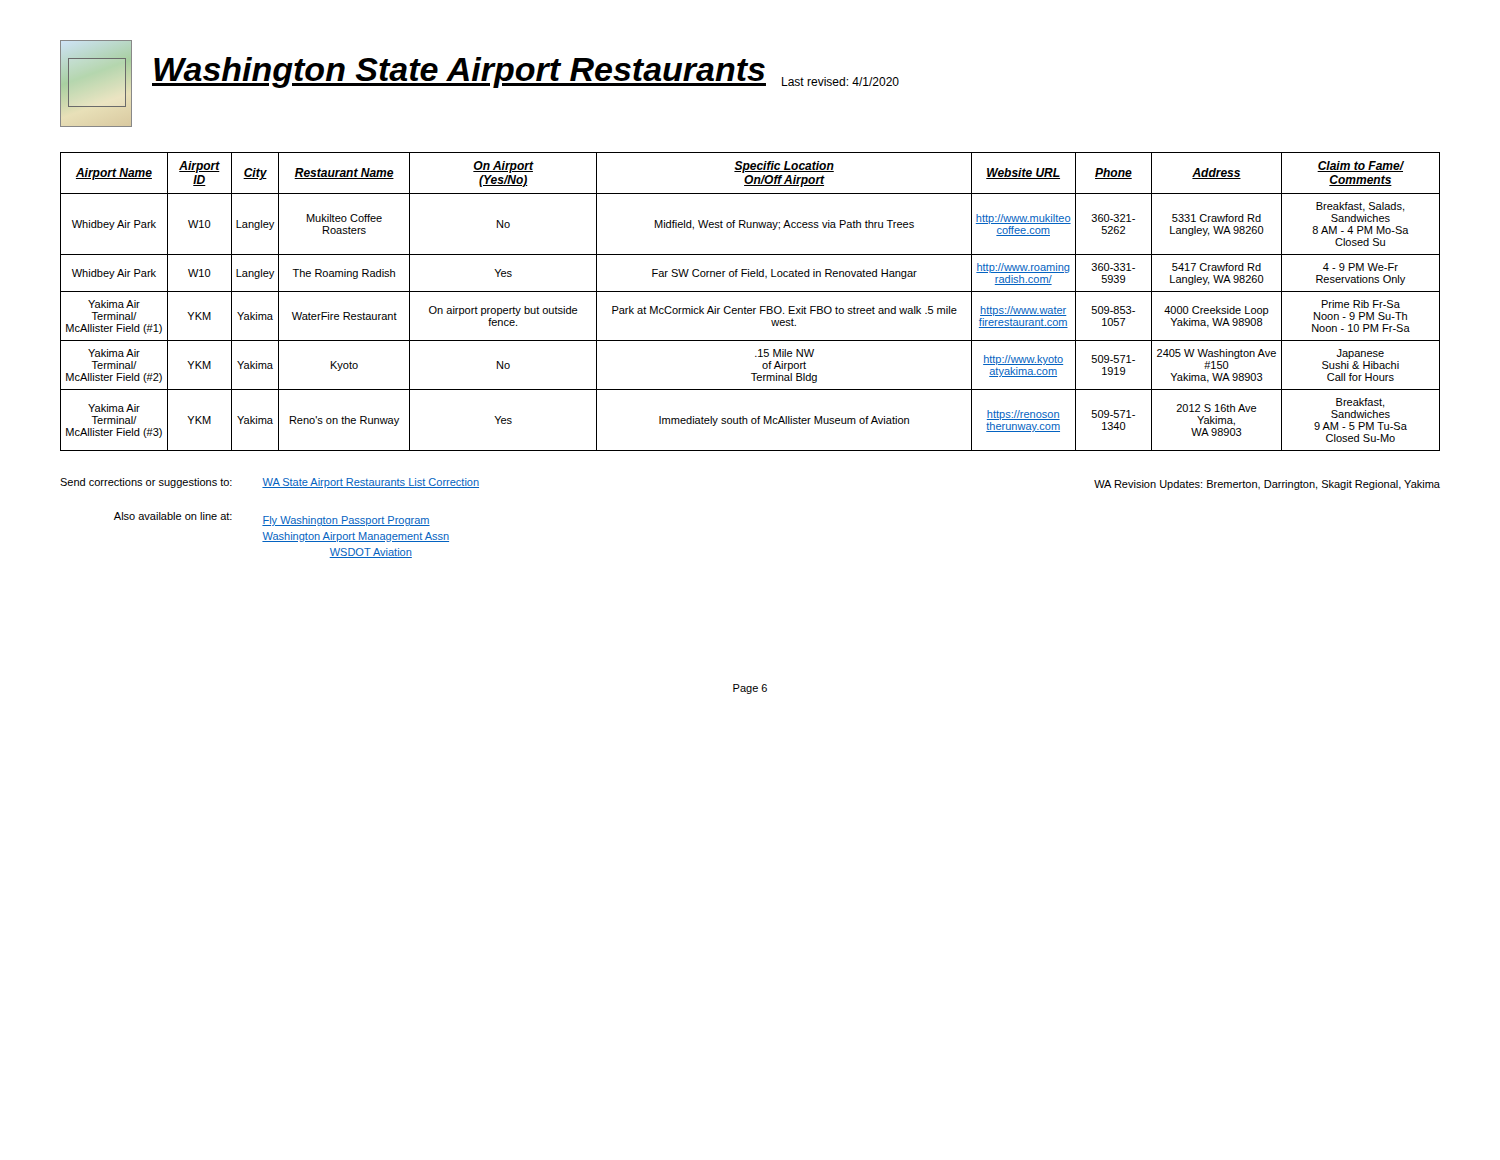Washington State Airport Restaurants
Last revised: 4/1/2020
| Airport Name | Airport ID | City | Restaurant Name | On Airport (Yes/No) | Specific Location On/Off Airport | Website URL | Phone | Address | Claim to Fame/ Comments |
| --- | --- | --- | --- | --- | --- | --- | --- | --- | --- |
| Whidbey Air Park | W10 | Langley | Mukilteo Coffee Roasters | No | Midfield, West of Runway; Access via Path thru Trees | http://www.mukilteo coffee.com | 360-321-5262 | 5331 Crawford Rd Langley, WA 98260 | Breakfast, Salads, Sandwiches 8 AM - 4 PM Mo-Sa Closed Su |
| Whidbey Air Park | W10 | Langley | The Roaming Radish | Yes | Far SW Corner of Field, Located in Renovated Hangar | http://www.roaming radish.com/ | 360-331-5939 | 5417 Crawford Rd Langley, WA 98260 | 4 - 9 PM We-Fr Reservations Only |
| Yakima Air Terminal/ McAllister Field (#1) | YKM | Yakima | WaterFire Restaurant | On airport property but outside fence. | Park at McCormick Air Center FBO. Exit FBO to street and walk .5 mile west. | https://www.water firerestaurant.com | 509-853-1057 | 4000 Creekside Loop Yakima, WA 98908 | Prime Rib Fr-Sa Noon - 9 PM Su-Th Noon - 10 PM Fr-Sa |
| Yakima Air Terminal/ McAllister Field (#2) | YKM | Yakima | Kyoto | No | .15 Mile NW of Airport Terminal Bldg | http://www.kyoto atyakima.com | 509-571-1919 | 2405 W Washington Ave #150 Yakima, WA 98903 | Japanese Sushi & Hibachi Call for Hours |
| Yakima Air Terminal/ McAllister Field (#3) | YKM | Yakima | Reno's on the Runway | Yes | Immediately south of McAllister Museum of Aviation | https://renoson therunway.com | 509-571-1340 | 2012 S 16th Ave Yakima, WA 98903 | Breakfast, Sandwiches 9 AM - 5 PM Tu-Sa Closed Su-Mo |
Send corrections or suggestions to:
Also available on line at:
WA State Airport Restaurants List Correction
Fly Washington Passport Program
Washington Airport Management Assn
WSDOT Aviation
WA Revision Updates: Bremerton, Darrington, Skagit Regional, Yakima
Page 6